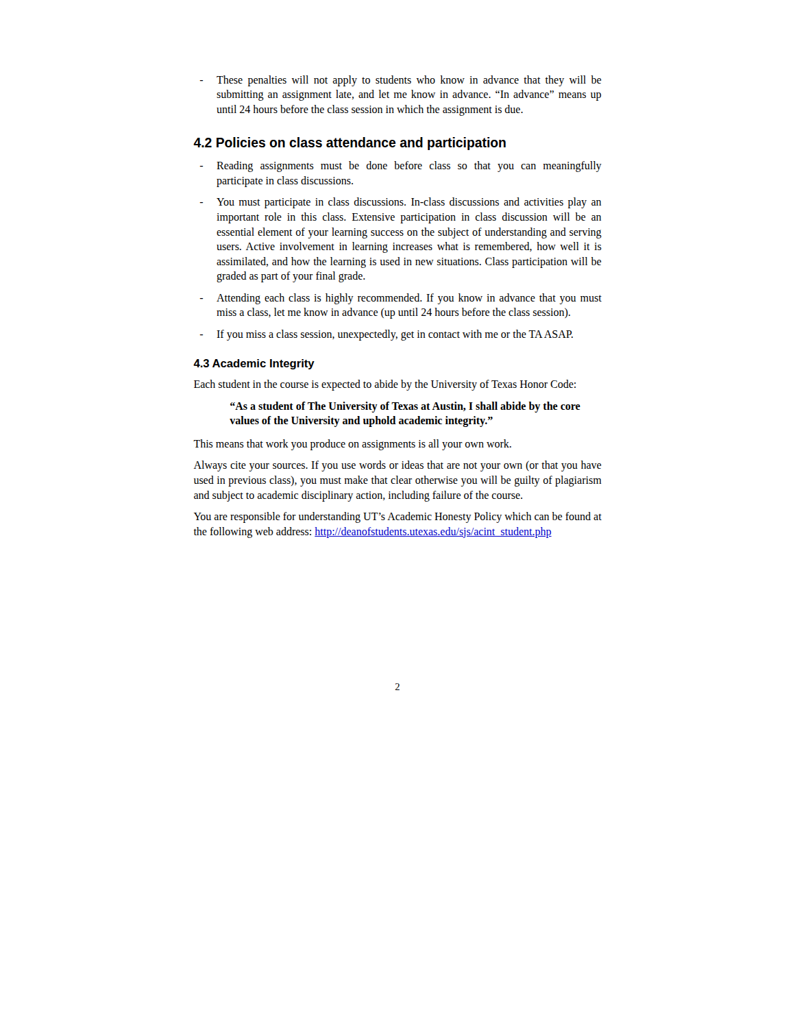These penalties will not apply to students who know in advance that they will be submitting an assignment late, and let me know in advance. “In advance” means up until 24 hours before the class session in which the assignment is due.
4.2 Policies on class attendance and participation
Reading assignments must be done before class so that you can meaningfully participate in class discussions.
You must participate in class discussions. In-class discussions and activities play an important role in this class. Extensive participation in class discussion will be an essential element of your learning success on the subject of understanding and serving users. Active involvement in learning increases what is remembered, how well it is assimilated, and how the learning is used in new situations. Class participation will be graded as part of your final grade.
Attending each class is highly recommended. If you know in advance that you must miss a class, let me know in advance (up until 24 hours before the class session).
If you miss a class session, unexpectedly, get in contact with me or the TA ASAP.
4.3 Academic Integrity
Each student in the course is expected to abide by the University of Texas Honor Code:
“As a student of The University of Texas at Austin, I shall abide by the core values of the University and uphold academic integrity.”
This means that work you produce on assignments is all your own work.
Always cite your sources. If you use words or ideas that are not your own (or that you have used in previous class), you must make that clear otherwise you will be guilty of plagiarism and subject to academic disciplinary action, including failure of the course.
You are responsible for understanding UT’s Academic Honesty Policy which can be found at the following web address: http://deanofstudents.utexas.edu/sjs/acint_student.php
2